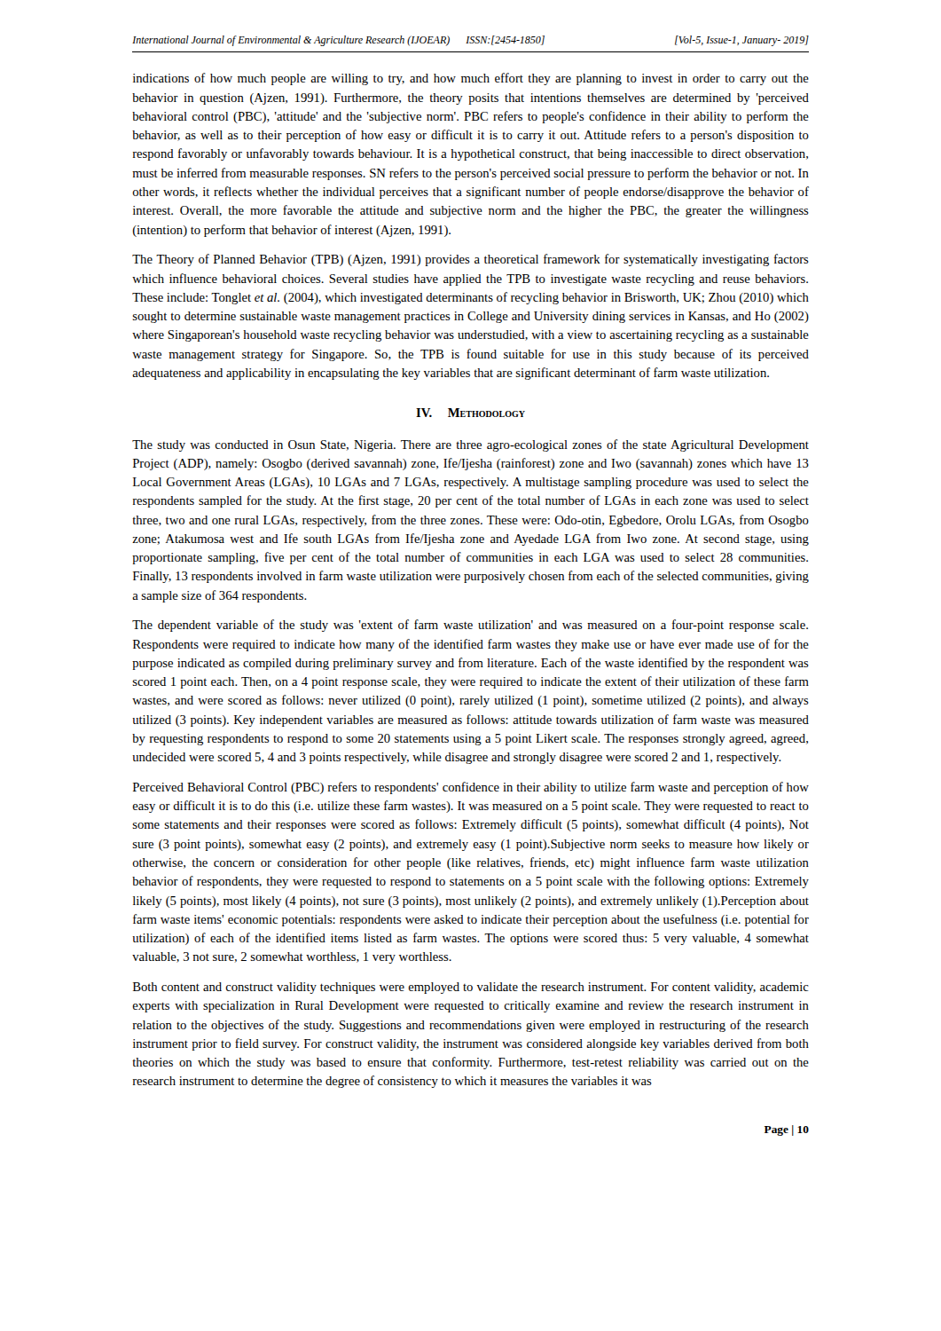International Journal of Environmental & Agriculture Research (IJOEAR) ISSN:[2454-1850] [Vol-5, Issue-1, January- 2019]
indications of how much people are willing to try, and how much effort they are planning to invest in order to carry out the behavior in question (Ajzen, 1991). Furthermore, the theory posits that intentions themselves are determined by 'perceived behavioral control (PBC), 'attitude' and the 'subjective norm'. PBC refers to people's confidence in their ability to perform the behavior, as well as to their perception of how easy or difficult it is to carry it out. Attitude refers to a person's disposition to respond favorably or unfavorably towards behaviour. It is a hypothetical construct, that being inaccessible to direct observation, must be inferred from measurable responses. SN refers to the person's perceived social pressure to perform the behavior or not. In other words, it reflects whether the individual perceives that a significant number of people endorse/disapprove the behavior of interest. Overall, the more favorable the attitude and subjective norm and the higher the PBC, the greater the willingness (intention) to perform that behavior of interest (Ajzen, 1991).
The Theory of Planned Behavior (TPB) (Ajzen, 1991) provides a theoretical framework for systematically investigating factors which influence behavioral choices. Several studies have applied the TPB to investigate waste recycling and reuse behaviors. These include: Tonglet et al. (2004), which investigated determinants of recycling behavior in Brisworth, UK; Zhou (2010) which sought to determine sustainable waste management practices in College and University dining services in Kansas, and Ho (2002) where Singaporean's household waste recycling behavior was understudied, with a view to ascertaining recycling as a sustainable waste management strategy for Singapore. So, the TPB is found suitable for use in this study because of its perceived adequateness and applicability in encapsulating the key variables that are significant determinant of farm waste utilization.
IV. Methodology
The study was conducted in Osun State, Nigeria. There are three agro-ecological zones of the state Agricultural Development Project (ADP), namely: Osogbo (derived savannah) zone, Ife/Ijesha (rainforest) zone and Iwo (savannah) zones which have 13 Local Government Areas (LGAs), 10 LGAs and 7 LGAs, respectively. A multistage sampling procedure was used to select the respondents sampled for the study. At the first stage, 20 per cent of the total number of LGAs in each zone was used to select three, two and one rural LGAs, respectively, from the three zones. These were: Odo-otin, Egbedore, Orolu LGAs, from Osogbo zone; Atakumosa west and Ife south LGAs from Ife/Ijesha zone and Ayedade LGA from Iwo zone. At second stage, using proportionate sampling, five per cent of the total number of communities in each LGA was used to select 28 communities. Finally, 13 respondents involved in farm waste utilization were purposively chosen from each of the selected communities, giving a sample size of 364 respondents.
The dependent variable of the study was 'extent of farm waste utilization' and was measured on a four-point response scale. Respondents were required to indicate how many of the identified farm wastes they make use or have ever made use of for the purpose indicated as compiled during preliminary survey and from literature. Each of the waste identified by the respondent was scored 1 point each. Then, on a 4 point response scale, they were required to indicate the extent of their utilization of these farm wastes, and were scored as follows: never utilized (0 point), rarely utilized (1 point), sometime utilized (2 points), and always utilized (3 points). Key independent variables are measured as follows: attitude towards utilization of farm waste was measured by requesting respondents to respond to some 20 statements using a 5 point Likert scale. The responses strongly agreed, agreed, undecided were scored 5, 4 and 3 points respectively, while disagree and strongly disagree were scored 2 and 1, respectively.
Perceived Behavioral Control (PBC) refers to respondents' confidence in their ability to utilize farm waste and perception of how easy or difficult it is to do this (i.e. utilize these farm wastes). It was measured on a 5 point scale. They were requested to react to some statements and their responses were scored as follows: Extremely difficult (5 points), somewhat difficult (4 points), Not sure (3 point points), somewhat easy (2 points), and extremely easy (1 point).Subjective norm seeks to measure how likely or otherwise, the concern or consideration for other people (like relatives, friends, etc) might influence farm waste utilization behavior of respondents, they were requested to respond to statements on a 5 point scale with the following options: Extremely likely (5 points), most likely (4 points), not sure (3 points), most unlikely (2 points), and extremely unlikely (1).Perception about farm waste items' economic potentials: respondents were asked to indicate their perception about the usefulness (i.e. potential for utilization) of each of the identified items listed as farm wastes. The options were scored thus: 5 very valuable, 4 somewhat valuable, 3 not sure, 2 somewhat worthless, 1 very worthless.
Both content and construct validity techniques were employed to validate the research instrument. For content validity, academic experts with specialization in Rural Development were requested to critically examine and review the research instrument in relation to the objectives of the study. Suggestions and recommendations given were employed in restructuring of the research instrument prior to field survey. For construct validity, the instrument was considered alongside key variables derived from both theories on which the study was based to ensure that conformity. Furthermore, test-retest reliability was carried out on the research instrument to determine the degree of consistency to which it measures the variables it was
Page | 10